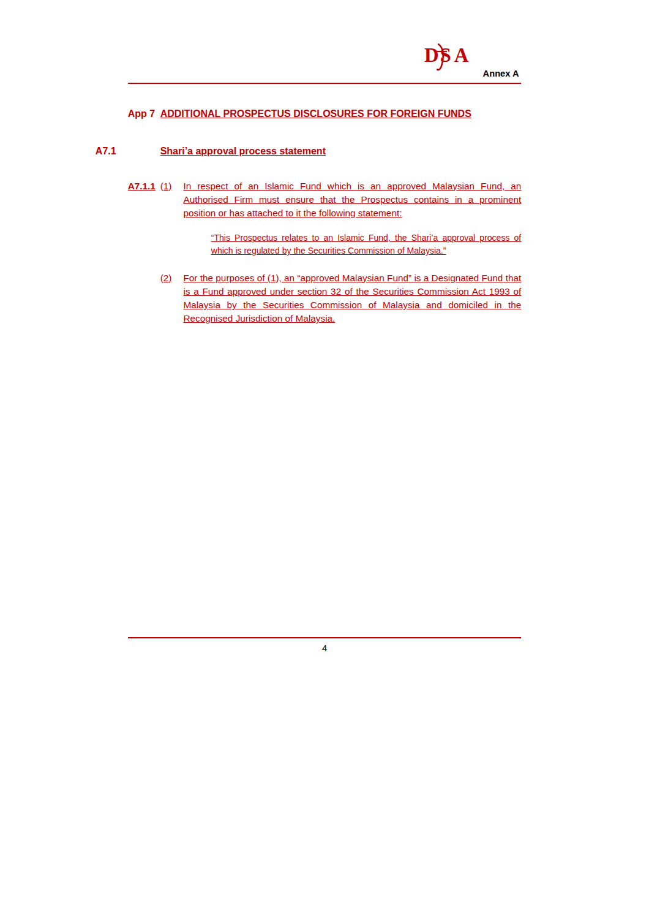D S A
Annex A
App 7 ADDITIONAL PROSPECTUS DISCLOSURES FOR FOREIGN FUNDS
A7.1 Shari’a approval process statement
A7.1.1
(1)
In respect of an Islamic Fund which is an approved Malaysian Fund, an Authorised Firm must ensure that the Prospectus contains in a prominent position or has attached to it the following statement:
“This Prospectus relates to an Islamic Fund, the Shari’a approval process of which is regulated by the Securities Commission of Malaysia.”
(2)
For the purposes of (1), an “approved Malaysian Fund” is a Designated Fund that is a Fund approved under section 32 of the Securities Commission Act 1993 of Malaysia by the Securities Commission of Malaysia and domiciled in the Recognised Jurisdiction of Malaysia.
4